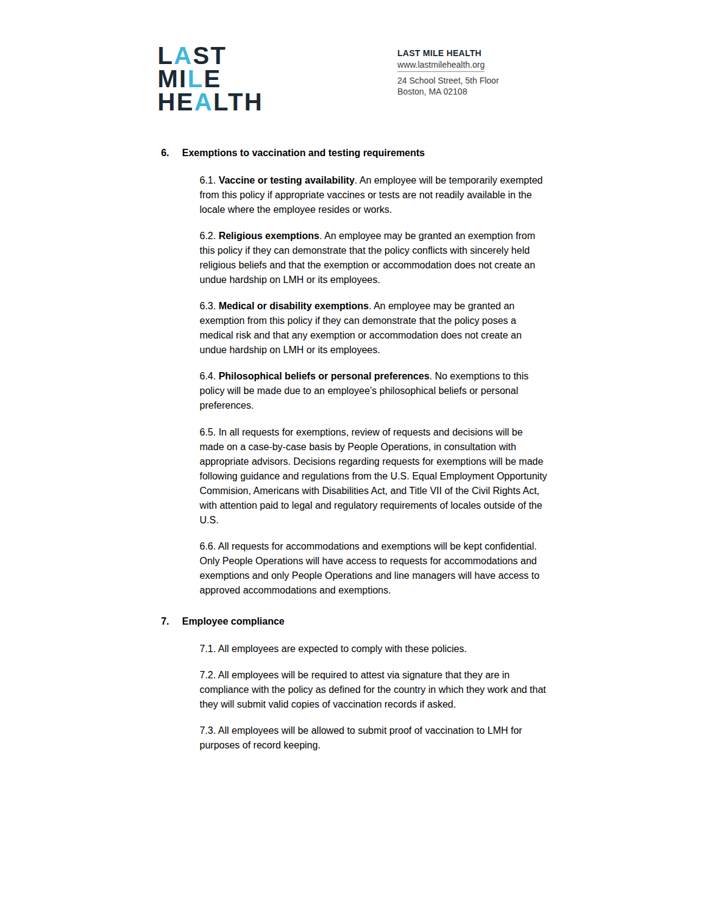LAST MILE HEALTH
LAST MILE HEALTH
www.lastmilehealth.org
24 School Street, 5th Floor
Boston, MA 02108
Exemptions to vaccination and testing requirements
6.1. Vaccine or testing availability. An employee will be temporarily exempted from this policy if appropriate vaccines or tests are not readily available in the locale where the employee resides or works.
6.2. Religious exemptions. An employee may be granted an exemption from this policy if they can demonstrate that the policy conflicts with sincerely held religious beliefs and that the exemption or accommodation does not create an undue hardship on LMH or its employees.
6.3. Medical or disability exemptions. An employee may be granted an exemption from this policy if they can demonstrate that the policy poses a medical risk and that any exemption or accommodation does not create an undue hardship on LMH or its employees.
6.4. Philosophical beliefs or personal preferences. No exemptions to this policy will be made due to an employee’s philosophical beliefs or personal preferences.
6.5. In all requests for exemptions, review of requests and decisions will be made on a case-by-case basis by People Operations, in consultation with appropriate advisors. Decisions regarding requests for exemptions will be made following guidance and regulations from the U.S. Equal Employment Opportunity Commision, Americans with Disabilities Act, and Title VII of the Civil Rights Act, with attention paid to legal and regulatory requirements of locales outside of the U.S.
6.6. All requests for accommodations and exemptions will be kept confidential. Only People Operations will have access to requests for accommodations and exemptions and only People Operations and line managers will have access to approved accommodations and exemptions.
Employee compliance
7.1. All employees are expected to comply with these policies.
7.2. All employees will be required to attest via signature that they are in compliance with the policy as defined for the country in which they work and that they will submit valid copies of vaccination records if asked.
7.3. All employees will be allowed to submit proof of vaccination to LMH for purposes of record keeping.